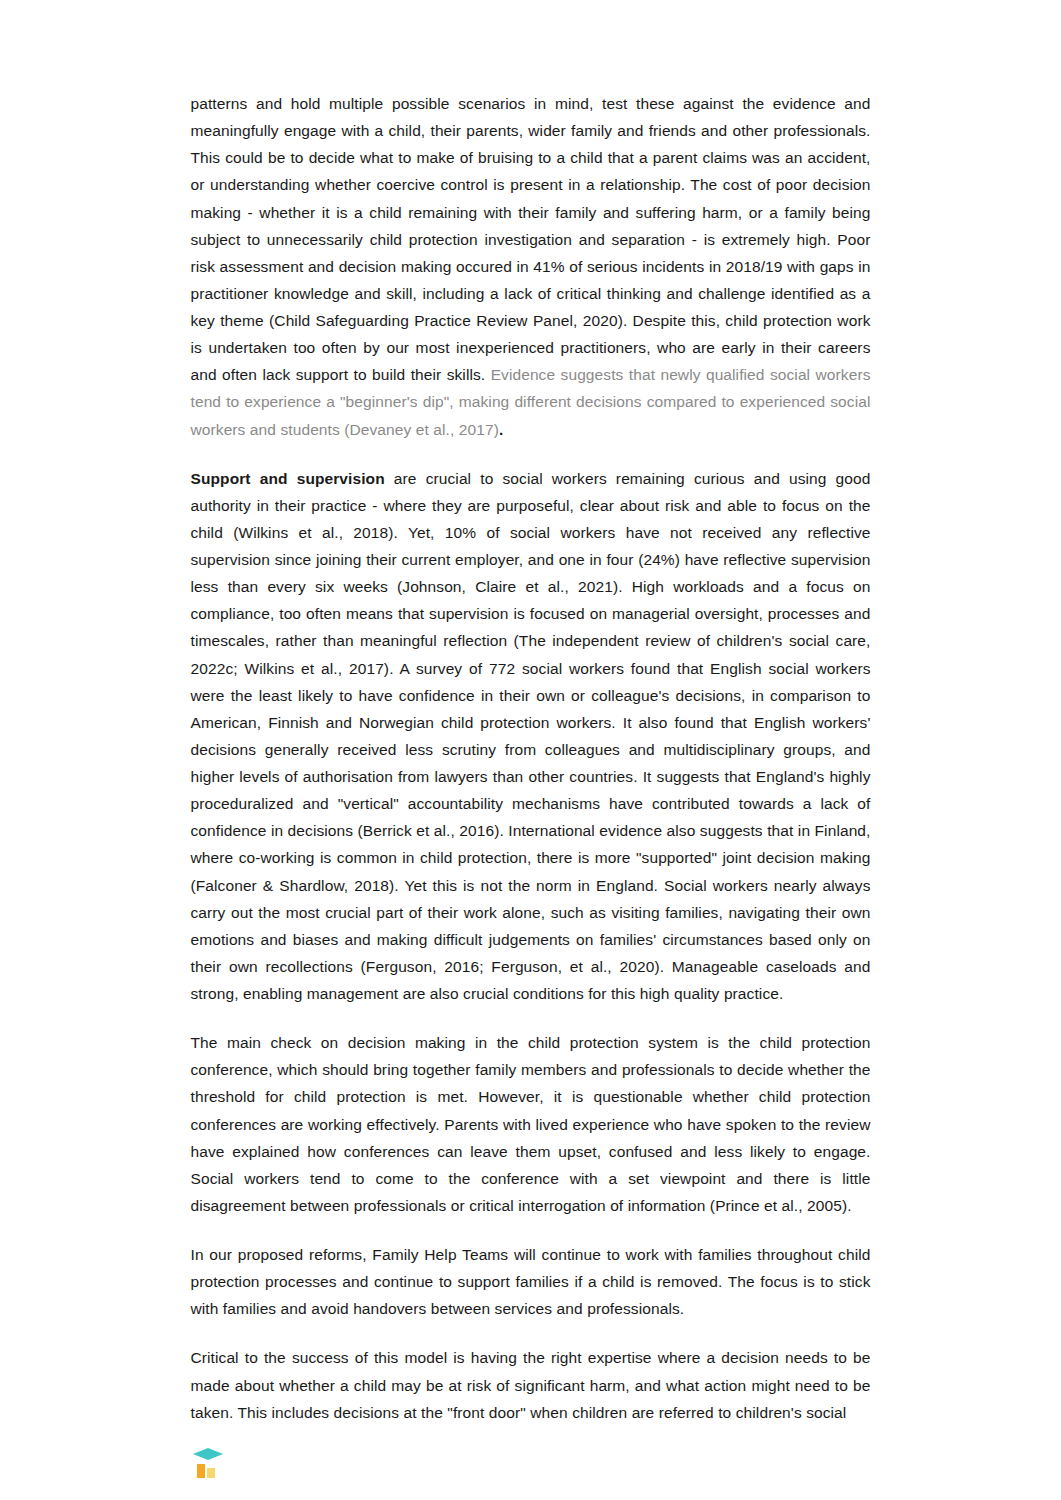patterns and hold multiple possible scenarios in mind, test these against the evidence and meaningfully engage with a child, their parents, wider family and friends and other professionals. This could be to decide what to make of bruising to a child that a parent claims was an accident, or understanding whether coercive control is present in a relationship. The cost of poor decision making - whether it is a child remaining with their family and suffering harm, or a family being subject to unnecessarily child protection investigation and separation - is extremely high. Poor risk assessment and decision making occured in 41% of serious incidents in 2018/19 with gaps in practitioner knowledge and skill, including a lack of critical thinking and challenge identified as a key theme (Child Safeguarding Practice Review Panel, 2020). Despite this, child protection work is undertaken too often by our most inexperienced practitioners, who are early in their careers and often lack support to build their skills. Evidence suggests that newly qualified social workers tend to experience a "beginner's dip", making different decisions compared to experienced social workers and students (Devaney et al., 2017).
Support and supervision are crucial to social workers remaining curious and using good authority in their practice - where they are purposeful, clear about risk and able to focus on the child (Wilkins et al., 2018). Yet, 10% of social workers have not received any reflective supervision since joining their current employer, and one in four (24%) have reflective supervision less than every six weeks (Johnson, Claire et al., 2021). High workloads and a focus on compliance, too often means that supervision is focused on managerial oversight, processes and timescales, rather than meaningful reflection (The independent review of children's social care, 2022c; Wilkins et al., 2017). A survey of 772 social workers found that English social workers were the least likely to have confidence in their own or colleague's decisions, in comparison to American, Finnish and Norwegian child protection workers. It also found that English workers' decisions generally received less scrutiny from colleagues and multidisciplinary groups, and higher levels of authorisation from lawyers than other countries. It suggests that England's highly proceduralized and "vertical" accountability mechanisms have contributed towards a lack of confidence in decisions (Berrick et al., 2016). International evidence also suggests that in Finland, where co-working is common in child protection, there is more "supported" joint decision making (Falconer & Shardlow, 2018). Yet this is not the norm in England. Social workers nearly always carry out the most crucial part of their work alone, such as visiting families, navigating their own emotions and biases and making difficult judgements on families' circumstances based only on their own recollections (Ferguson, 2016; Ferguson, et al., 2020). Manageable caseloads and strong, enabling management are also crucial conditions for this high quality practice.
The main check on decision making in the child protection system is the child protection conference, which should bring together family members and professionals to decide whether the threshold for child protection is met. However, it is questionable whether child protection conferences are working effectively. Parents with lived experience who have spoken to the review have explained how conferences can leave them upset, confused and less likely to engage. Social workers tend to come to the conference with a set viewpoint and there is little disagreement between professionals or critical interrogation of information (Prince et al., 2005).
In our proposed reforms, Family Help Teams will continue to work with families throughout child protection processes and continue to support families if a child is removed. The focus is to stick with families and avoid handovers between services and professionals.
Critical to the success of this model is having the right expertise where a decision needs to be made about whether a child may be at risk of significant harm, and what action might need to be taken. This includes decisions at the "front door" when children are referred to children's social